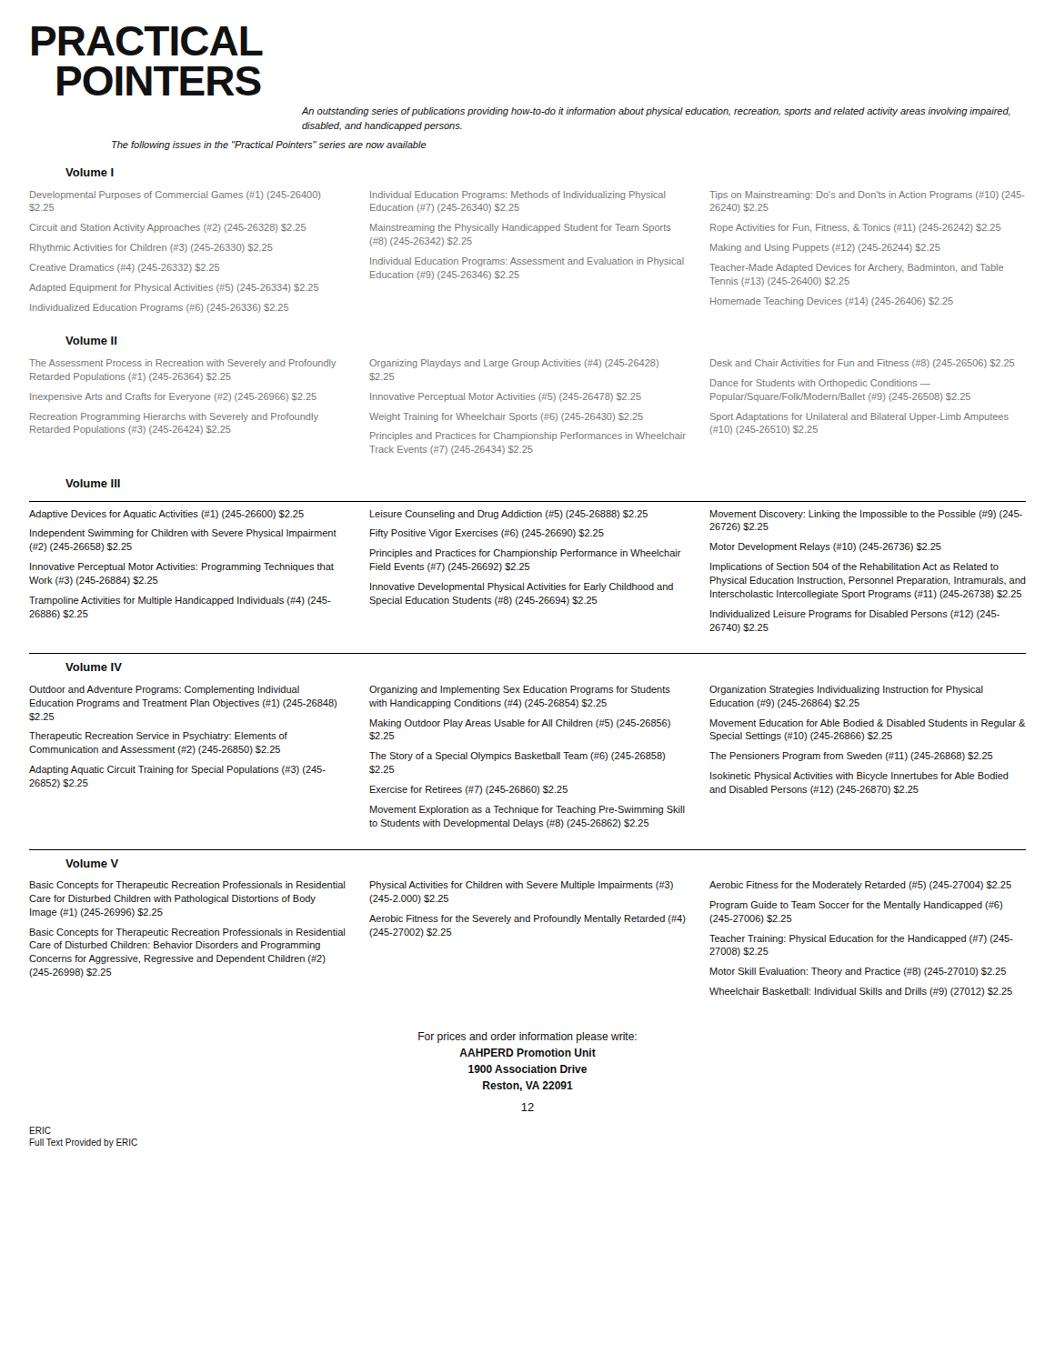PRACTICAL POINTERS
An outstanding series of publications providing how-to-do it information about physical education, recreation, sports and related activity areas involving impaired, disabled, and handicapped persons.
The following issues in the "Practical Pointers" series are now available
Volume I
Developmental Purposes of Commercial Games (#1) (245-26400) $2.25
Circuit and Station Activity Approaches (#2) (245-26328) $2.25
Rhythmic Activities for Children (#3) (245-26330) $2.25
Creative Dramatics (#4) (245-26332) $2.25
Adapted Equipment for Physical Activities (#5) (245-26334) $2.25
Individualized Education Programs (#6) (245-26336) $2.25
Individual Education Programs: Methods of Individualizing Physical Education (#7) (245-26340) $2.25
Mainstreaming the Physically Handicapped Student for Team Sports (#8) (245-26342) $2.25
Individual Education Programs: Assessment and Evaluation in Physical Education (#9) (245-26346) $2.25
Tips on Mainstreaming: Do's and Don'ts in Action Programs (#10) (245-26240) $2.25
Rope Activities for Fun, Fitness, & Tonics (#11) (245-26242) $2.25
Making and Using Puppets (#12) (245-26244) $2.25
Teacher-Made Adapted Devices for Archery, Badminton, and Table Tennis (#13) (245-26400) $2.25
Homemade Teaching Devices (#14) (245-26406) $2.25
Volume II
The Assessment Process in Recreation with Severely and Profoundly Retarded Populations (#1) (245-26364) $2.25
Inexpensive Arts and Crafts for Everyone (#2) (245-26966) $2.25
Recreation Programming Hierarchs with Severely and Profoundly Retarded Populations (#3) (245-26424) $2.25
Organizing Playdays and Large Group Activities (#4) (245-26428) $2.25
Innovative Perceptual Motor Activities (#5) (245-26478) $2.25
Weight Training for Wheelchair Sports (#6) (245-26430) $2.25
Principles and Practices for Championship Performances in Wheelchair Track Events (#7) (245-26434) $2.25
Desk and Chair Activities for Fun and Fitness (#8) (245-26506) $2.25
Dance for Students with Orthopedic Conditions — Popular/Square/Folk/Modern/Ballet (#9) (245-26508) $2.25
Sport Adaptations for Unilateral and Bilateral Upper-Limb Amputees (#10) (245-26510) $2.25
Volume III
Adaptive Devices for Aquatic Activities (#1) (245-26600) $2.25
Independent Swimming for Children with Severe Physical Impairment (#2) (245-26658) $2.25
Innovative Perceptual Motor Activities: Programming Techniques that Work (#3) (245-26884) $2.25
Trampoline Activities for Multiple Handicapped Individuals (#4) (245-26886) $2.25
Leisure Counseling and Drug Addiction (#5) (245-26888) $2.25
Fifty Positive Vigor Exercises (#6) (245-26690) $2.25
Principles and Practices for Championship Performance in Wheelchair Field Events (#7) (245-26692) $2.25
Innovative Developmental Physical Activities for Early Childhood and Special Education Students (#8) (245-26694) $2.25
Movement Discovery: Linking the Impossible to the Possible (#9) (245-26726) $2.25
Motor Development Relays (#10) (245-26736) $2.25
Implications of Section 504 of the Rehabilitation Act as Related to Physical Education Instruction, Personnel Preparation, Intramurals, and Interscholastic Intercollegiate Sport Programs (#11) (245-26738) $2.25
Individualized Leisure Programs for Disabled Persons (#12) (245-26740) $2.25
Volume IV
Outdoor and Adventure Programs: Complementing Individual Education Programs and Treatment Plan Objectives (#1) (245-26848) $2.25
Therapeutic Recreation Service in Psychiatry: Elements of Communication and Assessment (#2) (245-26850) $2.25
Adapting Aquatic Circuit Training for Special Populations (#3) (245-26852) $2.25
Organizing and Implementing Sex Education Programs for Students with Handicapping Conditions (#4) (245-26854) $2.25
Making Outdoor Play Areas Usable for All Children (#5) (245-26856) $2.25
The Story of a Special Olympics Basketball Team (#6) (245-26858) $2.25
Exercise for Retirees (#7) (245-26860) $2.25
Movement Exploration as a Technique for Teaching Pre-Swimming Skill to Students with Developmental Delays (#8) (245-26862) $2.25
Organization Strategies Individualizing Instruction for Physical Education (#9) (245-26864) $2.25
Movement Education for Able Bodied & Disabled Students in Regular & Special Settings (#10) (245-26866) $2.25
The Pensioners Program from Sweden (#11) (245-26868) $2.25
Isokinetic Physical Activities with Bicycle Innertubes for Able Bodied and Disabled Persons (#12) (245-26870) $2.25
Volume V
Basic Concepts for Therapeutic Recreation Professionals in Residential Care for Disturbed Children with Pathological Distortions of Body Image (#1) (245-26996) $2.25
Basic Concepts for Therapeutic Recreation Professionals in Residential Care of Disturbed Children: Behavior Disorders and Programming Concerns for Aggressive, Regressive and Dependent Children (#2) (245-26998) $2.25
Physical Activities for Children with Severe Multiple Impairments (#3) (245-2.000) $2.25
Aerobic Fitness for the Severely and Profoundly Mentally Retarded (#4) (245-27002) $2.25
Aerobic Fitness for the Moderately Retarded (#5) (245-27004) $2.25
Program Guide to Team Soccer for the Mentally Handicapped (#6) (245-27006) $2.25
Teacher Training: Physical Education for the Handicapped (#7) (245-27008) $2.25
Motor Skill Evaluation: Theory and Practice (#8) (245-27010) $2.25
Wheelchair Basketball: Individual Skills and Drills (#9) (27012) $2.25
For prices and order information please write:
AAHPERD Promotion Unit
1900 Association Drive
Reston, VA 22091
12
ERIC
Full Text Provided by ERIC